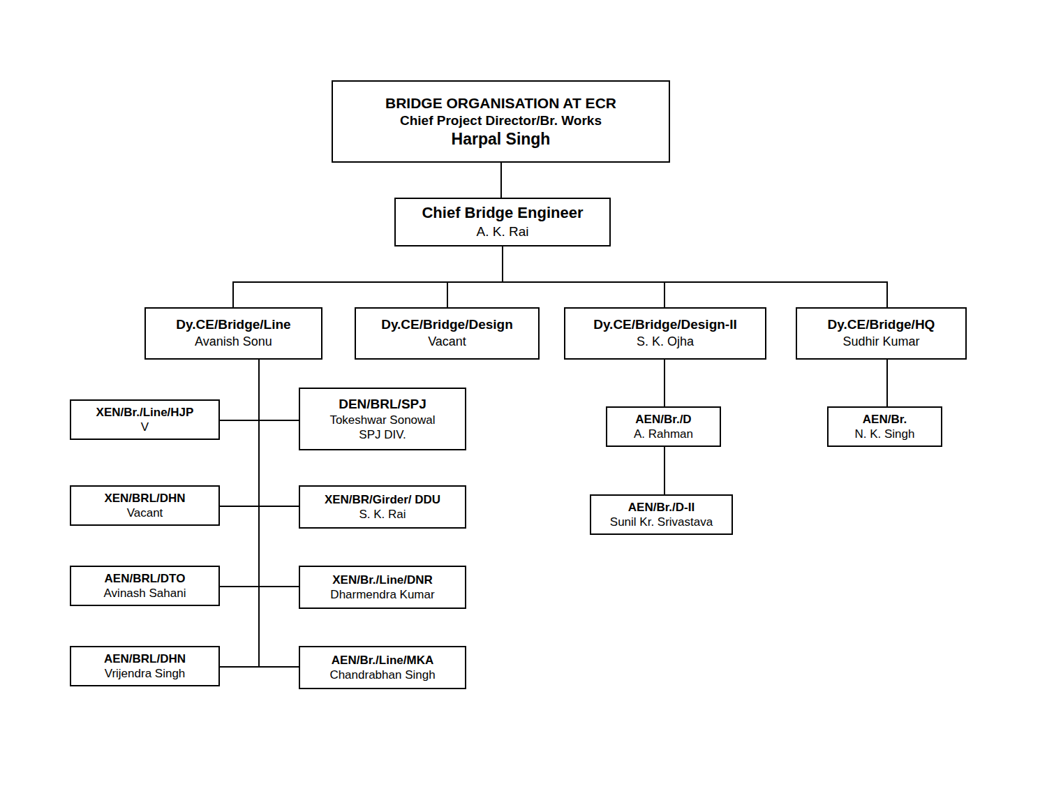BRIDGE ORGANISATION AT ECR
Chief Project Director/Br. Works
Harpal Singh
Chief Bridge Engineer
A. K. Rai
Dy.CE/Bridge/Line
Avanish Sonu
Dy.CE/Bridge/Design
Vacant
Dy.CE/Bridge/Design-II
S. K. Ojha
Dy.CE/Bridge/HQ
Sudhir Kumar
XEN/Br./Line/HJP
V
XEN/BRL/DHN
Vacant
AEN/BRL/DTO
Avinash Sahani
AEN/BRL/DHN
Vrijendra Singh
DEN/BRL/SPJ
Tokeshwar Sonowal
SPJ DIV.
XEN/BR/Girder/ DDU
S. K. Rai
XEN/Br./Line/DNR
Dharmendra Kumar
AEN/Br./Line/MKA
Chandrabhan Singh
AEN/Br./D
A. Rahman
AEN/Br./D-II
Sunil Kr. Srivastava
AEN/Br.
N. K. Singh